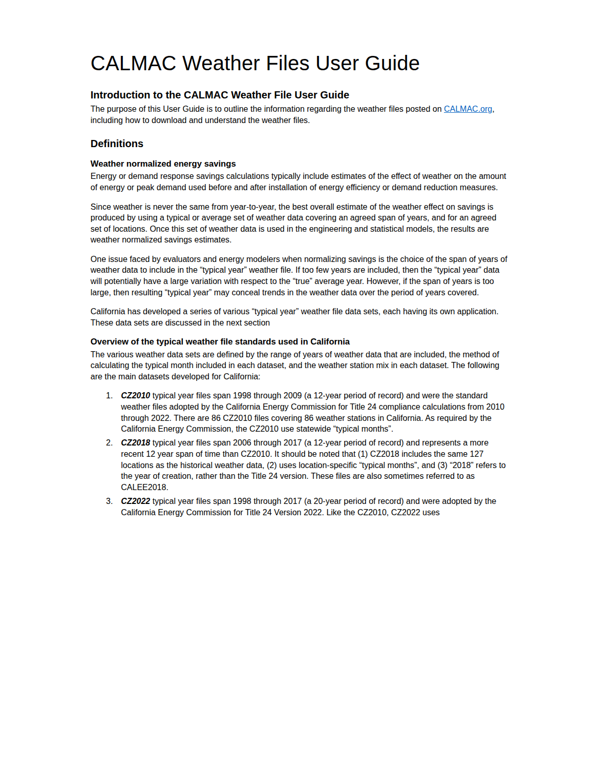CALMAC Weather Files User Guide
Introduction to the CALMAC Weather File User Guide
The purpose of this User Guide is to outline the information regarding the weather files posted on CALMAC.org, including how to download and understand the weather files.
Definitions
Weather normalized energy savings
Energy or demand response savings calculations typically include estimates of the effect of weather on the amount of energy or peak demand used before and after installation of energy efficiency or demand reduction measures.
Since weather is never the same from year-to-year, the best overall estimate of the weather effect on savings is produced by using a typical or average set of weather data covering an agreed span of years, and for an agreed set of locations. Once this set of weather data is used in the engineering and statistical models, the results are weather normalized savings estimates.
One issue faced by evaluators and energy modelers when normalizing savings is the choice of the span of years of weather data to include in the “typical year” weather file. If too few years are included, then the “typical year” data will potentially have a large variation with respect to the “true” average year. However, if the span of years is too large, then resulting “typical year” may conceal trends in the weather data over the period of years covered.
California has developed a series of various “typical year” weather file data sets, each having its own application. These data sets are discussed in the next section
Overview of the typical weather file standards used in California
The various weather data sets are defined by the range of years of weather data that are included, the method of calculating the typical month included in each dataset, and the weather station mix in each dataset. The following are the main datasets developed for California:
CZ2010 typical year files span 1998 through 2009 (a 12-year period of record) and were the standard weather files adopted by the California Energy Commission for Title 24 compliance calculations from 2010 through 2022. There are 86 CZ2010 files covering 86 weather stations in California. As required by the California Energy Commission, the CZ2010 use statewide “typical months”.
CZ2018 typical year files span 2006 through 2017 (a 12-year period of record) and represents a more recent 12 year span of time than CZ2010. It should be noted that (1) CZ2018 includes the same 127 locations as the historical weather data, (2) uses location-specific “typical months”, and (3) “2018” refers to the year of creation, rather than the Title 24 version. These files are also sometimes referred to as CALEE2018.
CZ2022 typical year files span 1998 through 2017 (a 20-year period of record) and were adopted by the California Energy Commission for Title 24 Version 2022. Like the CZ2010, CZ2022 uses